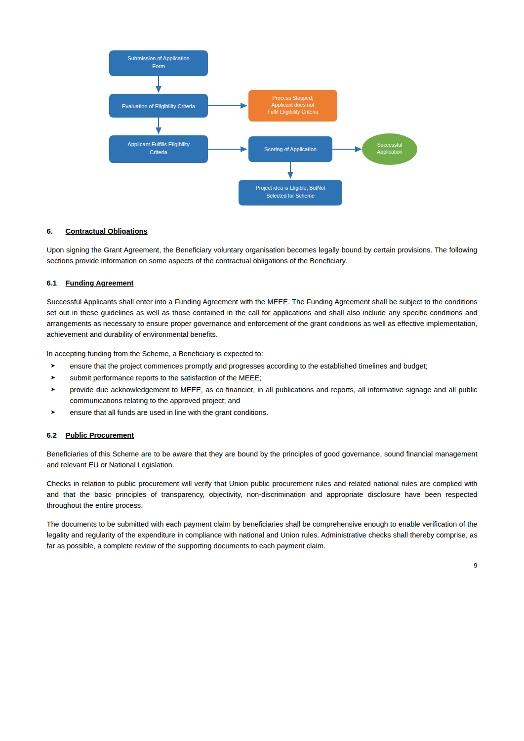Submission of Application Form Evaluation of Eligibility Criteria Process Stopped; Applicant does not Fulfil Eligibility Criteria Applicant Fulfills Eligibility Criteria Scoring of Application Successful Application Project idea is Eligible, ButNot Selected for Scheme
6. Contractual Obligations
Upon signing the Grant Agreement, the Beneficiary voluntary organisation becomes legally bound by certain provisions. The following sections provide information on some aspects of the contractual obligations of the Beneficiary.
6.1 Funding Agreement
Successful Applicants shall enter into a Funding Agreement with the MEEE. The Funding Agreement shall be subject to the conditions set out in these guidelines as well as those contained in the call for applications and shall also include any specific conditions and arrangements as necessary to ensure proper governance and enforcement of the grant conditions as well as effective implementation, achievement and durability of environmental benefits.
In accepting funding from the Scheme, a Beneficiary is expected to:
ensure that the project commences promptly and progresses according to the established timelines and budget;
submit performance reports to the satisfaction of the MEEE;
provide due acknowledgement to MEEE, as co-financier, in all publications and reports, all informative signage and all public communications relating to the approved project; and
ensure that all funds are used in line with the grant conditions.
6.2 Public Procurement
Beneficiaries of this Scheme are to be aware that they are bound by the principles of good governance, sound financial management and relevant EU or National Legislation.
Checks in relation to public procurement will verify that Union public procurement rules and related national rules are complied with and that the basic principles of transparency, objectivity, non-discrimination and appropriate disclosure have been respected throughout the entire process.
The documents to be submitted with each payment claim by beneficiaries shall be comprehensive enough to enable verification of the legality and regularity of the expenditure in compliance with national and Union rules. Administrative checks shall thereby comprise, as far as possible, a complete review of the supporting documents to each payment claim.
9